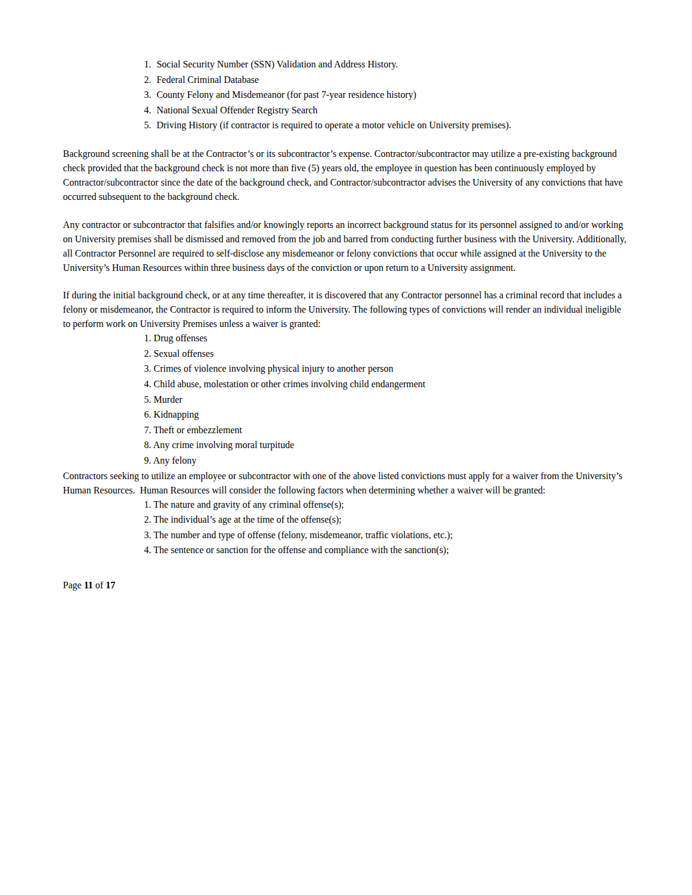Social Security Number (SSN) Validation and Address History.
Federal Criminal Database
County Felony and Misdemeanor (for past 7-year residence history)
National Sexual Offender Registry Search
Driving History (if contractor is required to operate a motor vehicle on University premises).
Background screening shall be at the Contractor’s or its subcontractor’s expense. Contractor/subcontractor may utilize a pre-existing background check provided that the background check is not more than five (5) years old, the employee in question has been continuously employed by Contractor/subcontractor since the date of the background check, and Contractor/subcontractor advises the University of any convictions that have occurred subsequent to the background check.
Any contractor or subcontractor that falsifies and/or knowingly reports an incorrect background status for its personnel assigned to and/or working on University premises shall be dismissed and removed from the job and barred from conducting further business with the University. Additionally, all Contractor Personnel are required to self-disclose any misdemeanor or felony convictions that occur while assigned at the University to the University’s Human Resources within three business days of the conviction or upon return to a University assignment.
If during the initial background check, or at any time thereafter, it is discovered that any Contractor personnel has a criminal record that includes a felony or misdemeanor, the Contractor is required to inform the University. The following types of convictions will render an individual ineligible to perform work on University Premises unless a waiver is granted:
1. Drug offenses
2. Sexual offenses
3. Crimes of violence involving physical injury to another person
4. Child abuse, molestation or other crimes involving child endangerment
5. Murder
6. Kidnapping
7. Theft or embezzlement
8. Any crime involving moral turpitude
9. Any felony
Contractors seeking to utilize an employee or subcontractor with one of the above listed convictions must apply for a waiver from the University’s Human Resources. Human Resources will consider the following factors when determining whether a waiver will be granted:
1. The nature and gravity of any criminal offense(s);
2. The individual’s age at the time of the offense(s);
3. The number and type of offense (felony, misdemeanor, traffic violations, etc.);
4. The sentence or sanction for the offense and compliance with the sanction(s);
Page 11 of 17